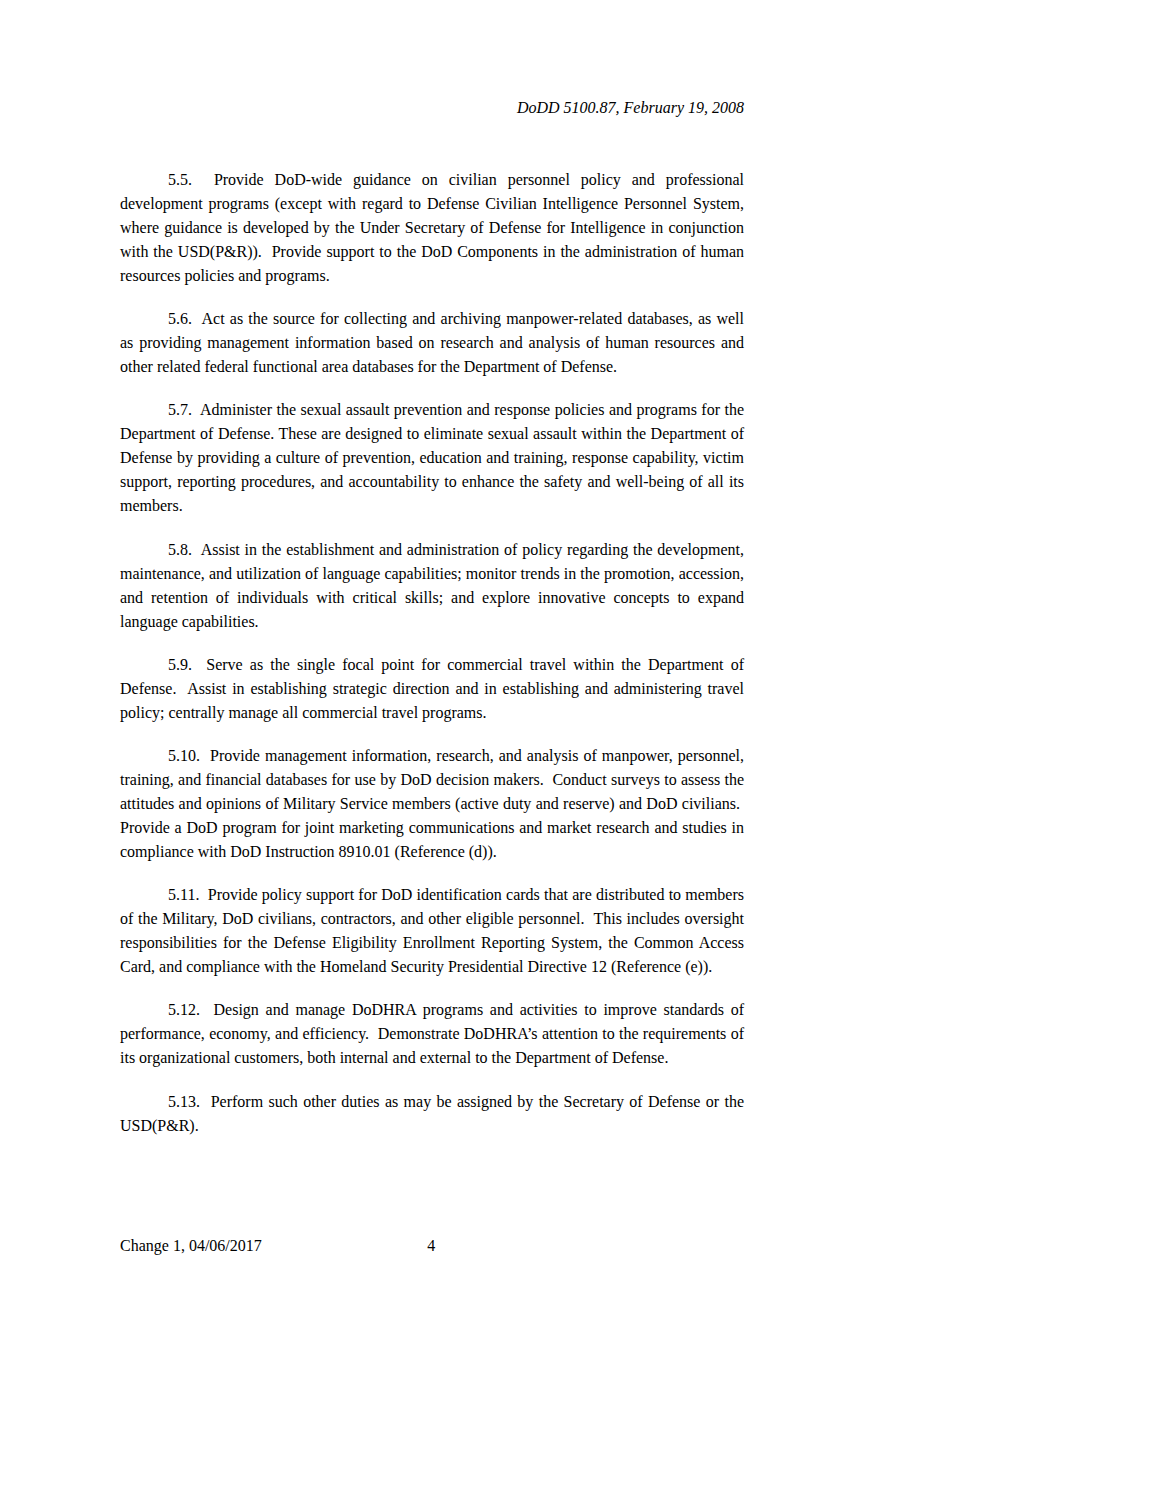DoDD 5100.87, February 19, 2008
5.5. Provide DoD-wide guidance on civilian personnel policy and professional development programs (except with regard to Defense Civilian Intelligence Personnel System, where guidance is developed by the Under Secretary of Defense for Intelligence in conjunction with the USD(P&R)). Provide support to the DoD Components in the administration of human resources policies and programs.
5.6. Act as the source for collecting and archiving manpower-related databases, as well as providing management information based on research and analysis of human resources and other related federal functional area databases for the Department of Defense.
5.7. Administer the sexual assault prevention and response policies and programs for the Department of Defense. These are designed to eliminate sexual assault within the Department of Defense by providing a culture of prevention, education and training, response capability, victim support, reporting procedures, and accountability to enhance the safety and well-being of all its members.
5.8. Assist in the establishment and administration of policy regarding the development, maintenance, and utilization of language capabilities; monitor trends in the promotion, accession, and retention of individuals with critical skills; and explore innovative concepts to expand language capabilities.
5.9. Serve as the single focal point for commercial travel within the Department of Defense. Assist in establishing strategic direction and in establishing and administering travel policy; centrally manage all commercial travel programs.
5.10. Provide management information, research, and analysis of manpower, personnel, training, and financial databases for use by DoD decision makers. Conduct surveys to assess the attitudes and opinions of Military Service members (active duty and reserve) and DoD civilians. Provide a DoD program for joint marketing communications and market research and studies in compliance with DoD Instruction 8910.01 (Reference (d)).
5.11. Provide policy support for DoD identification cards that are distributed to members of the Military, DoD civilians, contractors, and other eligible personnel. This includes oversight responsibilities for the Defense Eligibility Enrollment Reporting System, the Common Access Card, and compliance with the Homeland Security Presidential Directive 12 (Reference (e)).
5.12. Design and manage DoDHRA programs and activities to improve standards of performance, economy, and efficiency. Demonstrate DoDHRA’s attention to the requirements of its organizational customers, both internal and external to the Department of Defense.
5.13. Perform such other duties as may be assigned by the Secretary of Defense or the USD(P&R).
Change 1, 04/06/2017 4